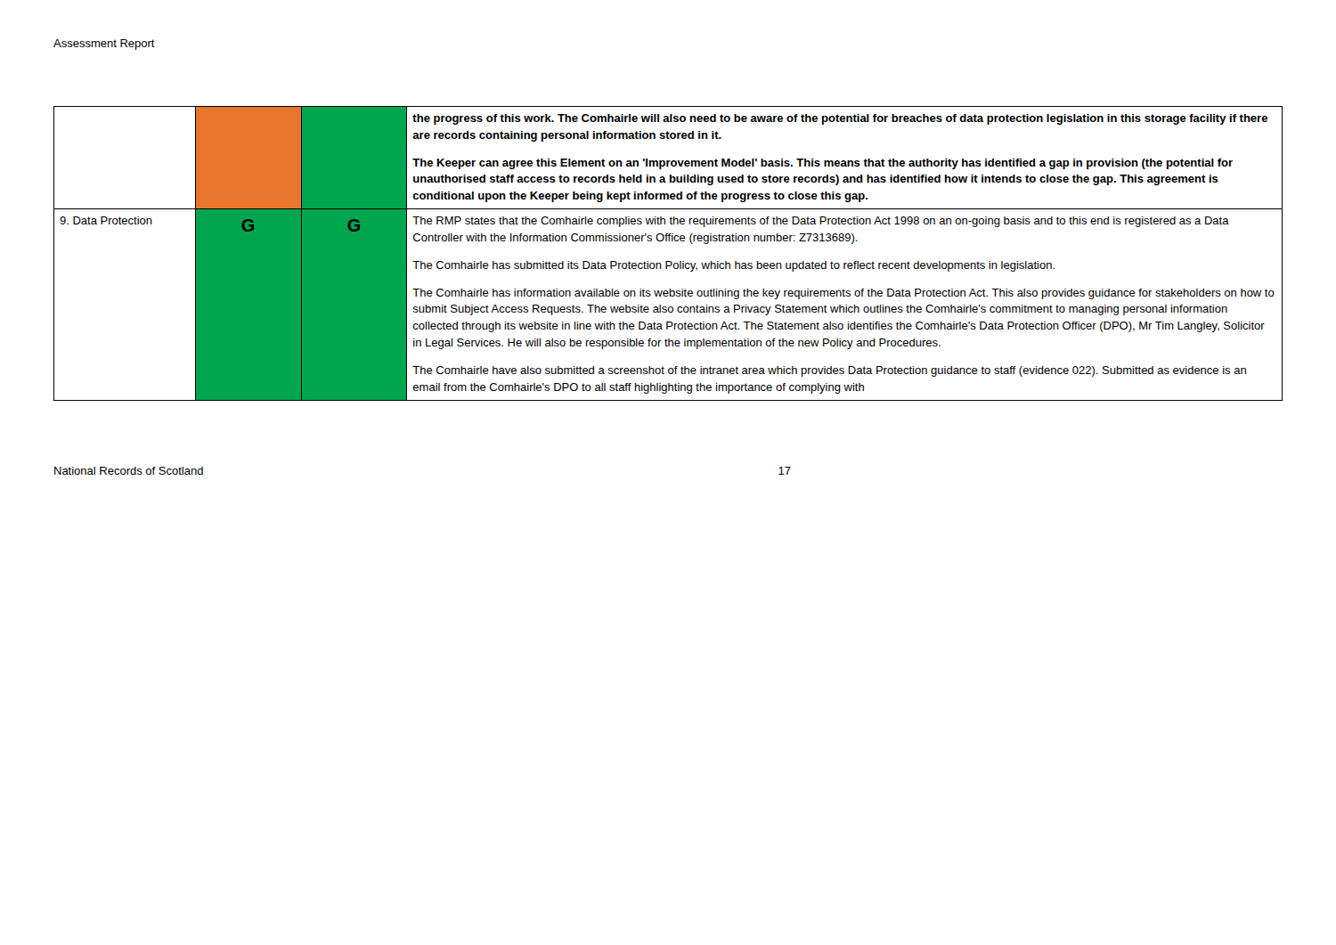Assessment Report
| | | | the progress of this work. The Comhairle will also need to be aware of the potential for breaches of data protection legislation in this storage facility if there are records containing personal information stored in it. The Keeper can agree this Element on an 'Improvement Model' basis. This means that the authority has identified a gap in provision (the potential for unauthorised staff access to records held in a building used to store records) and has identified how it intends to close the gap. This agreement is conditional upon the Keeper being kept informed of the progress to close this gap. |
| 9. Data Protection | G | G | The RMP states that the Comhairle complies with the requirements of the Data Protection Act 1998 on an on-going basis and to this end is registered as a Data Controller with the Information Commissioner's Office (registration number: Z7313689). The Comhairle has submitted its Data Protection Policy, which has been updated to reflect recent developments in legislation. The Comhairle has information available on its website outlining the key requirements of the Data Protection Act. This also provides guidance for stakeholders on how to submit Subject Access Requests. The website also contains a Privacy Statement which outlines the Comhairle's commitment to managing personal information collected through its website in line with the Data Protection Act. The Statement also identifies the Comhairle's Data Protection Officer (DPO), Mr Tim Langley, Solicitor in Legal Services. He will also be responsible for the implementation of the new Policy and Procedures. The Comhairle have also submitted a screenshot of the intranet area which provides Data Protection guidance to staff (evidence 022). Submitted as evidence is an email from the Comhairle's DPO to all staff highlighting the importance of complying with |
National Records of Scotland 17